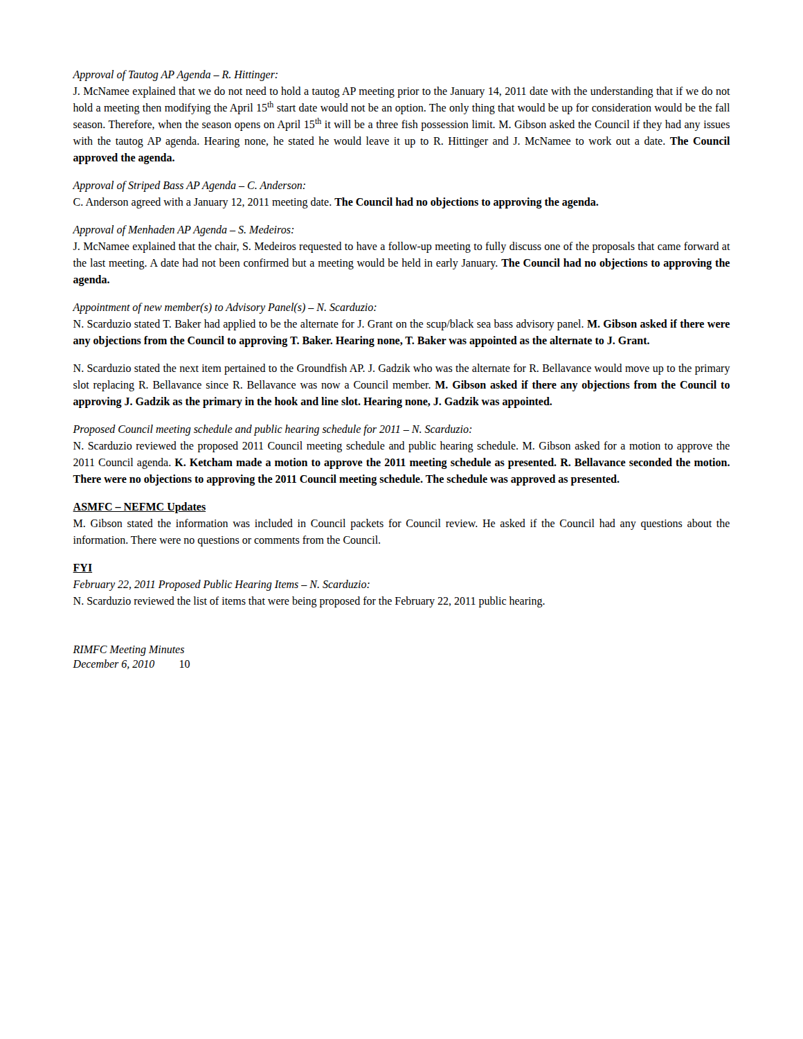Approval of Tautog AP Agenda – R. Hittinger:
J. McNamee explained that we do not need to hold a tautog AP meeting prior to the January 14, 2011 date with the understanding that if we do not hold a meeting then modifying the April 15th start date would not be an option. The only thing that would be up for consideration would be the fall season. Therefore, when the season opens on April 15th it will be a three fish possession limit. M. Gibson asked the Council if they had any issues with the tautog AP agenda. Hearing none, he stated he would leave it up to R. Hittinger and J. McNamee to work out a date. The Council approved the agenda.
Approval of Striped Bass AP Agenda – C. Anderson:
C. Anderson agreed with a January 12, 2011 meeting date. The Council had no objections to approving the agenda.
Approval of Menhaden AP Agenda – S. Medeiros:
J. McNamee explained that the chair, S. Medeiros requested to have a follow-up meeting to fully discuss one of the proposals that came forward at the last meeting. A date had not been confirmed but a meeting would be held in early January. The Council had no objections to approving the agenda.
Appointment of new member(s) to Advisory Panel(s) – N. Scarduzio:
N. Scarduzio stated T. Baker had applied to be the alternate for J. Grant on the scup/black sea bass advisory panel. M. Gibson asked if there were any objections from the Council to approving T. Baker. Hearing none, T. Baker was appointed as the alternate to J. Grant.
N. Scarduzio stated the next item pertained to the Groundfish AP. J. Gadzik who was the alternate for R. Bellavance would move up to the primary slot replacing R. Bellavance since R. Bellavance was now a Council member. M. Gibson asked if there any objections from the Council to approving J. Gadzik as the primary in the hook and line slot. Hearing none, J. Gadzik was appointed.
Proposed Council meeting schedule and public hearing schedule for 2011 – N. Scarduzio:
N. Scarduzio reviewed the proposed 2011 Council meeting schedule and public hearing schedule. M. Gibson asked for a motion to approve the 2011 Council agenda. K. Ketcham made a motion to approve the 2011 meeting schedule as presented. R. Bellavance seconded the motion. There were no objections to approving the 2011 Council meeting schedule. The schedule was approved as presented.
ASMFC – NEFMC Updates
M. Gibson stated the information was included in Council packets for Council review. He asked if the Council had any questions about the information. There were no questions or comments from the Council.
FYI
February 22, 2011 Proposed Public Hearing Items – N. Scarduzio:
N. Scarduzio reviewed the list of items that were being proposed for the February 22, 2011 public hearing.
RIMFC Meeting Minutes
December 6, 201010